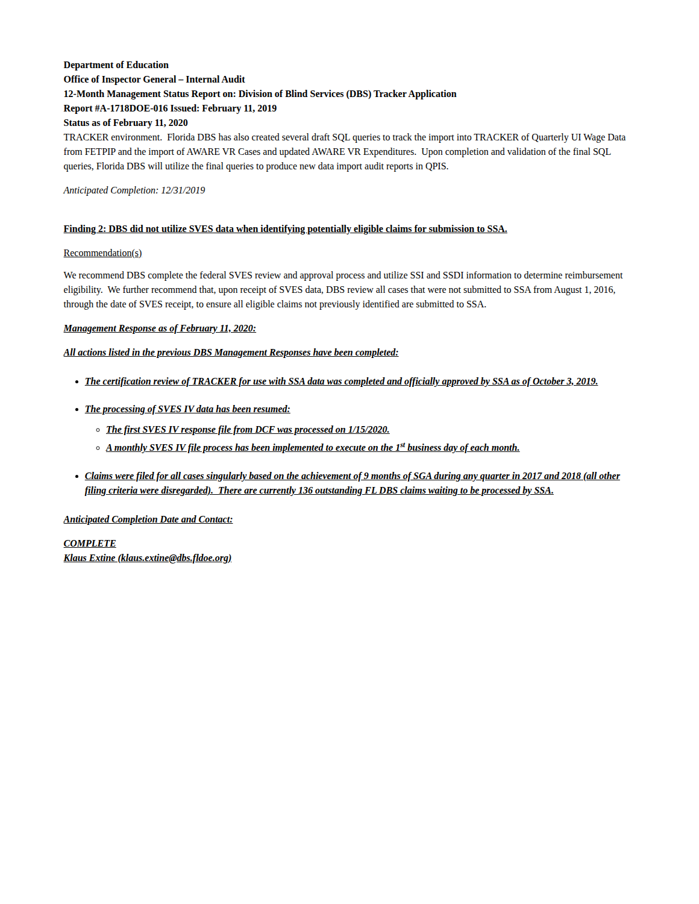Department of Education
Office of Inspector General – Internal Audit
12-Month Management Status Report on: Division of Blind Services (DBS) Tracker Application
Report #A-1718DOE-016 Issued: February 11, 2019
Status as of February 11, 2020
TRACKER environment. Florida DBS has also created several draft SQL queries to track the import into TRACKER of Quarterly UI Wage Data from FETPIP and the import of AWARE VR Cases and updated AWARE VR Expenditures. Upon completion and validation of the final SQL queries, Florida DBS will utilize the final queries to produce new data import audit reports in QPIS.
Anticipated Completion: 12/31/2019
Finding 2: DBS did not utilize SVES data when identifying potentially eligible claims for submission to SSA.
Recommendation(s)
We recommend DBS complete the federal SVES review and approval process and utilize SSI and SSDI information to determine reimbursement eligibility. We further recommend that, upon receipt of SVES data, DBS review all cases that were not submitted to SSA from August 1, 2016, through the date of SVES receipt, to ensure all eligible claims not previously identified are submitted to SSA.
Management Response as of February 11, 2020:
All actions listed in the previous DBS Management Responses have been completed:
The certification review of TRACKER for use with SSA data was completed and officially approved by SSA as of October 3, 2019.
The processing of SVES IV data has been resumed:
The first SVES IV response file from DCF was processed on 1/15/2020.
A monthly SVES IV file process has been implemented to execute on the 1st business day of each month.
Claims were filed for all cases singularly based on the achievement of 9 months of SGA during any quarter in 2017 and 2018 (all other filing criteria were disregarded). There are currently 136 outstanding FL DBS claims waiting to be processed by SSA.
Anticipated Completion Date and Contact:
COMPLETE
Klaus Extine (klaus.extine@dbs.fldoe.org)